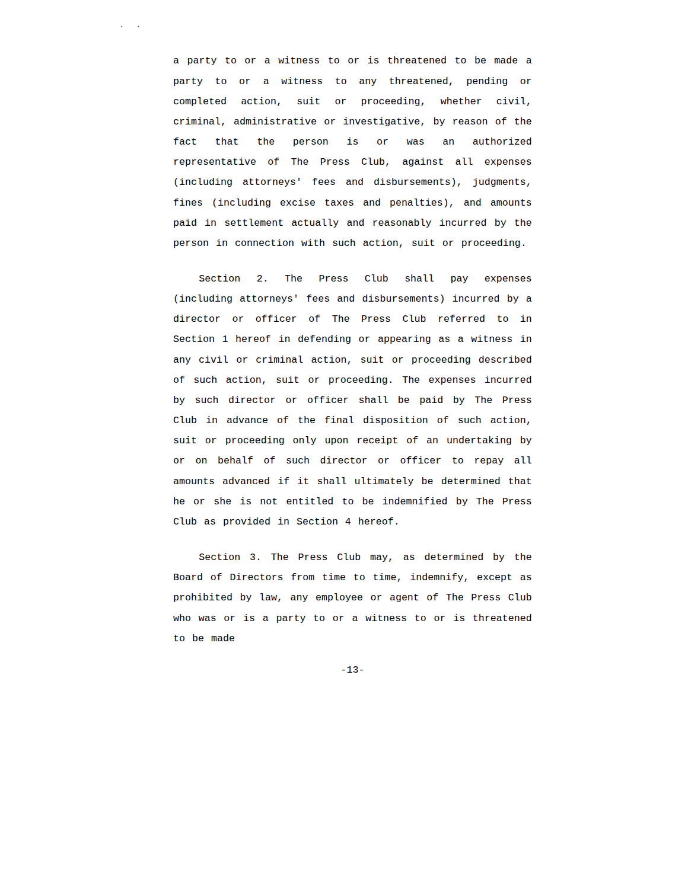. .
a party to or a witness to or is threatened to be made a party to or a witness to any threatened, pending or completed action, suit or proceeding, whether civil, criminal, administrative or investigative, by reason of the fact that the person is or was an authorized representative of The Press Club, against all expenses (including attorneys' fees and disbursements), judgments, fines (including excise taxes and penalties), and amounts paid in settlement actually and reasonably incurred by the person in connection with such action, suit or proceeding.
Section 2. The Press Club shall pay expenses (including attorneys' fees and disbursements) incurred by a director or officer of The Press Club referred to in Section 1 hereof in defending or appearing as a witness in any civil or criminal action, suit or proceeding described of such action, suit or proceeding. The expenses incurred by such director or officer shall be paid by The Press Club in advance of the final disposition of such action, suit or proceeding only upon receipt of an undertaking by or on behalf of such director or officer to repay all amounts advanced if it shall ultimately be determined that he or she is not entitled to be indemnified by The Press Club as provided in Section 4 hereof.
Section 3. The Press Club may, as determined by the Board of Directors from time to time, indemnify, except as prohibited by law, any employee or agent of The Press Club who was or is a party to or a witness to or is threatened to be made
-13-